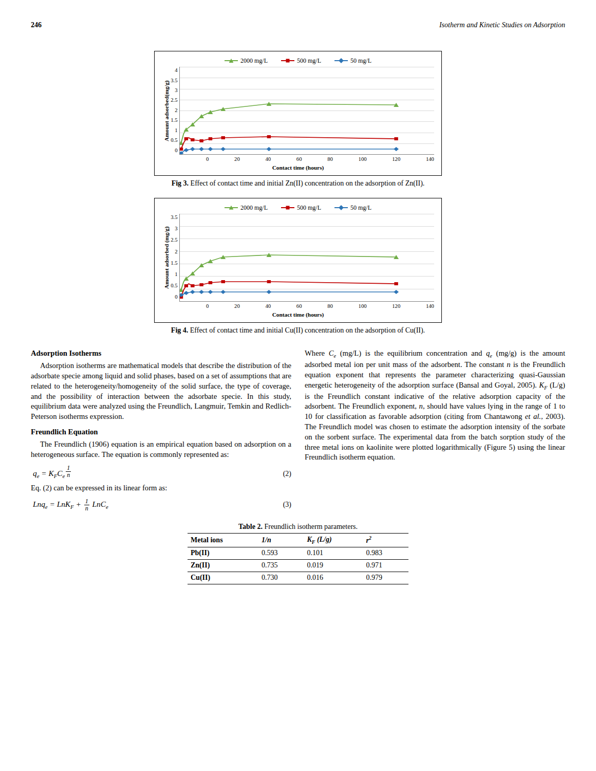246 Isotherm and Kinetic Studies on Adsorption
2000 mg/L 500 mg/L 50 mg/L
Amount adsorbed(mg/g)
43.532.521.510.50
020406080100120140
Contact time (hours)
Fig 3. Effect of contact time and initial Zn(II) concentration on the adsorption of Zn(II).
2000 mg/L 500 mg/L 50 mg/L
Amount adsorbed (mg/g)
3.532.521.510.50
020406080100120140
Contact time (hours)
Fig 4. Effect of contact time and initial Cu(II) concentration on the adsorption of Cu(II).
Adsorption Isotherms
Adsorption isotherms are mathematical models that describe the distribution of the adsorbate specie among liquid and solid phases, based on a set of assumptions that are related to the heterogeneity/homogeneity of the solid surface, the type of coverage, and the possibility of interaction between the adsorbate specie. In this study, equilibrium data were analyzed using the Freundlich, Langmuir, Temkin and Redlich-Peterson isotherms expression.
Freundlich Equation
The Freundlich (1906) equation is an empirical equation based on adsorption on a heterogeneous surface. The equation is commonly represented as:
qe = KFCe1 n (2)
Eq. (2) can be expressed in its linear form as:
Lnqe = LnKF + 1 n LnCe (3)
Where Ce (mg/L) is the equilibrium concentration and qe (mg/g) is the amount adsorbed metal ion per unit mass of the adsorbent. The constant n is the Freundlich equation exponent that represents the parameter characterizing quasi-Gaussian energetic heterogeneity of the adsorption surface (Bansal and Goyal, 2005). KF (L/g) is the Freundlich constant indicative of the relative adsorption capacity of the adsorbent. The Freundlich exponent, n, should have values lying in the range of 1 to 10 for classification as favorable adsorption (citing from Chantawong et al., 2003). The Freundlich model was chosen to estimate the adsorption intensity of the sorbate on the sorbent surface. The experimental data from the batch sorption study of the three metal ions on kaolinite were plotted logarithmically (Figure 5) using the linear Freundlich isotherm equation.
Table 2. Freundlich isotherm parameters.
| Metal ions | 1/ n | K F (L/g) | r 2 |
| --- | --- | --- | --- |
| Pb(II) | 0.593 | 0.101 | 0.983 |
| Zn(II) | 0.735 | 0.019 | 0.971 |
| Cu(II) | 0.730 | 0.016 | 0.979 |